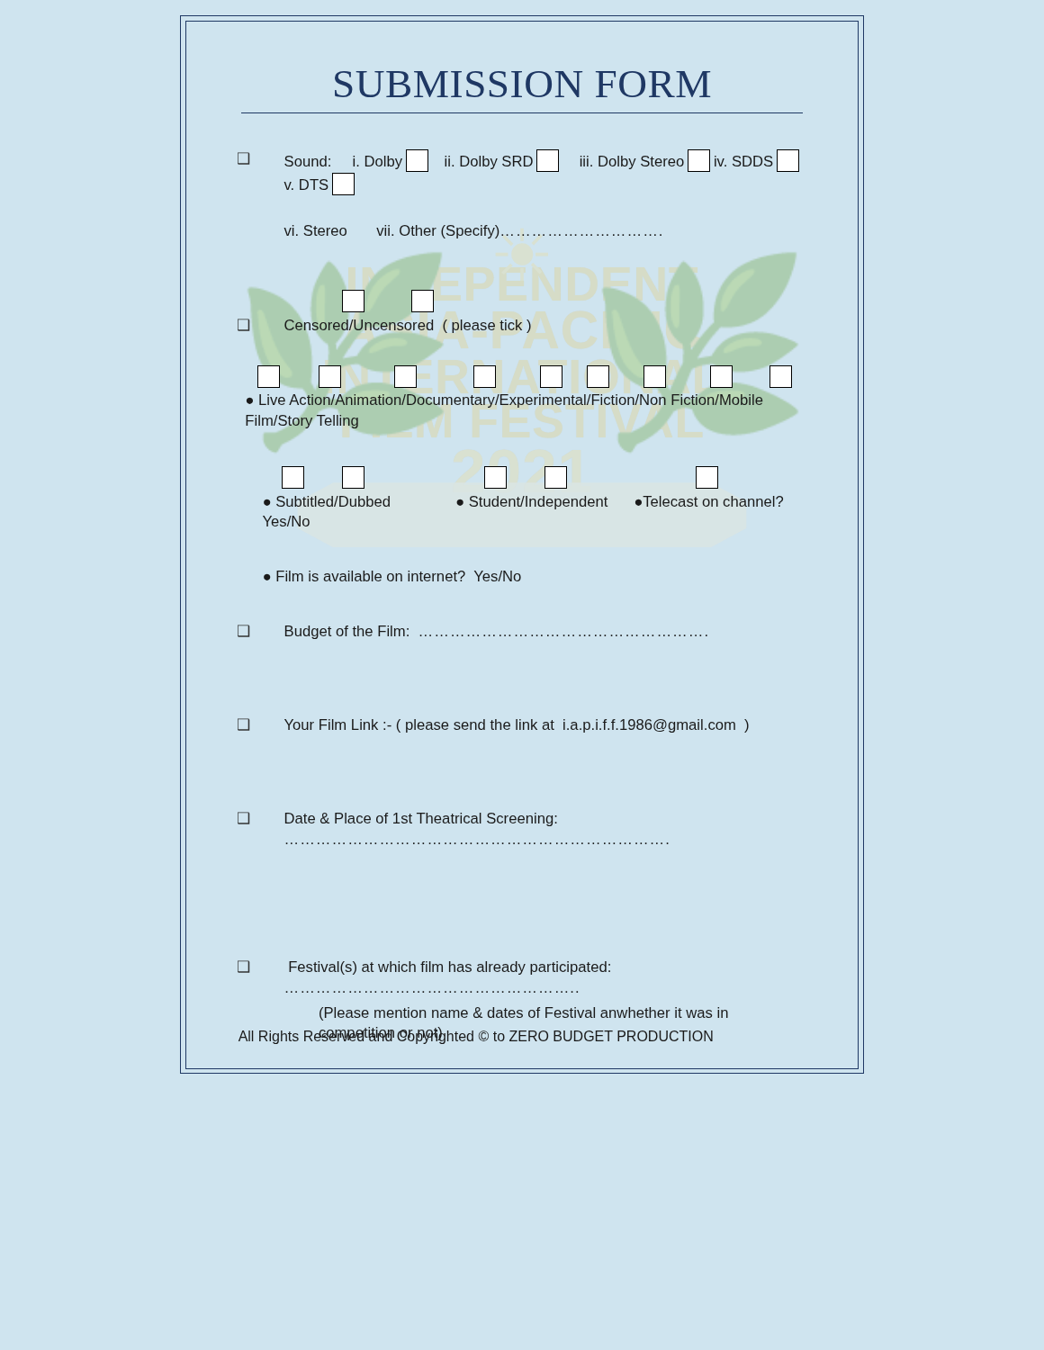🌿
🌿
☀
INDEPENDENT
ASIA-PACIFIC
INTERNATIONAL
FILM FESTIVAL
2021
SUBMISSION FORM
Sound: i. Dolby ii. Dolby SRD iii. Dolby Stereo iv. SDDS v. DTS
vi. Stereo vii. Other (Specify)………………………….
Censored/Uncensored ( please tick )
● Live Action/Animation/Documentary/Experimental/Fiction/Non Fiction/Mobile Film/Story Telling
● Subtitled/Dubbed ● Student/Independent ●Telecast on channel? Yes/No
● Film is available on internet? Yes/No
Budget of the Film: ……………………………………………….
Your Film Link :- ( please send the link at i.a.p.i.f.f.1986@gmail.com )
Date & Place of 1st Theatrical Screening: ……………………………………………………………….
Festival(s) at which film has already participated: ………………………………………………..
(Please mention name & dates of Festival anwhether it was in competition or not)
All Rights Reserved and Copyrighted © to ZERO BUDGET PRODUCTION